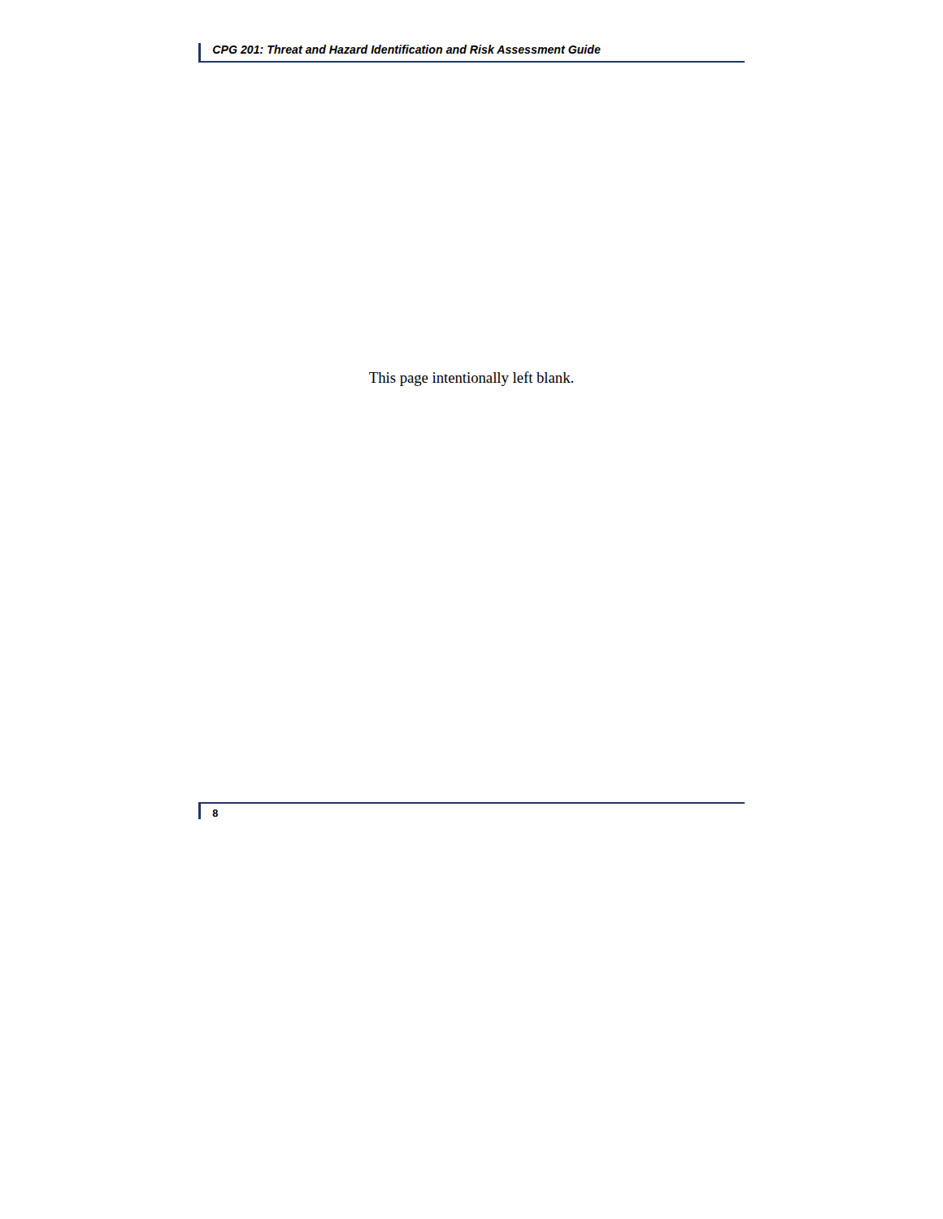CPG 201: Threat and Hazard Identification and Risk Assessment Guide
This page intentionally left blank.
8